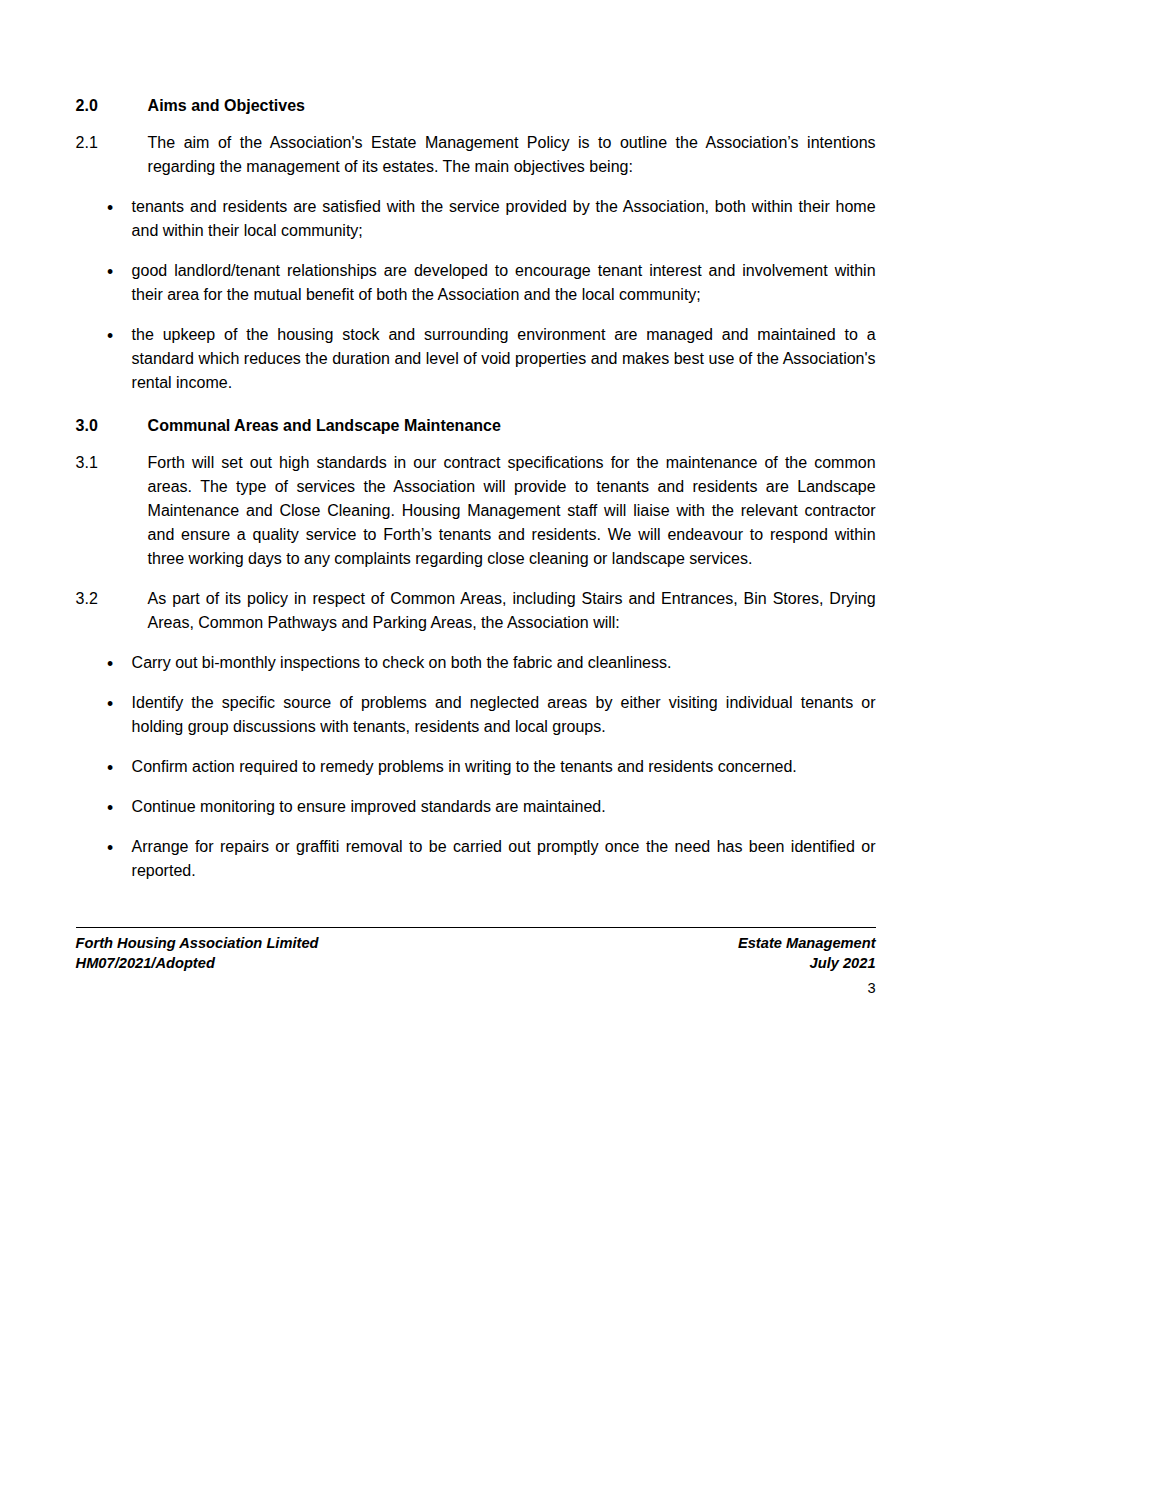2.0 Aims and Objectives
2.1 The aim of the Association's Estate Management Policy is to outline the Association’s intentions regarding the management of its estates. The main objectives being:
tenants and residents are satisfied with the service provided by the Association, both within their home and within their local community;
good landlord/tenant relationships are developed to encourage tenant interest and involvement within their area for the mutual benefit of both the Association and the local community;
the upkeep of the housing stock and surrounding environment are managed and maintained to a standard which reduces the duration and level of void properties and makes best use of the Association's rental income.
3.0 Communal Areas and Landscape Maintenance
3.1 Forth will set out high standards in our contract specifications for the maintenance of the common areas. The type of services the Association will provide to tenants and residents are Landscape Maintenance and Close Cleaning. Housing Management staff will liaise with the relevant contractor and ensure a quality service to Forth’s tenants and residents. We will endeavour to respond within three working days to any complaints regarding close cleaning or landscape services.
3.2 As part of its policy in respect of Common Areas, including Stairs and Entrances, Bin Stores, Drying Areas, Common Pathways and Parking Areas, the Association will:
Carry out bi-monthly inspections to check on both the fabric and cleanliness.
Identify the specific source of problems and neglected areas by either visiting individual tenants or holding group discussions with tenants, residents and local groups.
Confirm action required to remedy problems in writing to the tenants and residents concerned.
Continue monitoring to ensure improved standards are maintained.
Arrange for repairs or graffiti removal to be carried out promptly once the need has been identified or reported.
Forth Housing Association Limited
HM07/2021/Adopted
Estate Management
July 2021
3